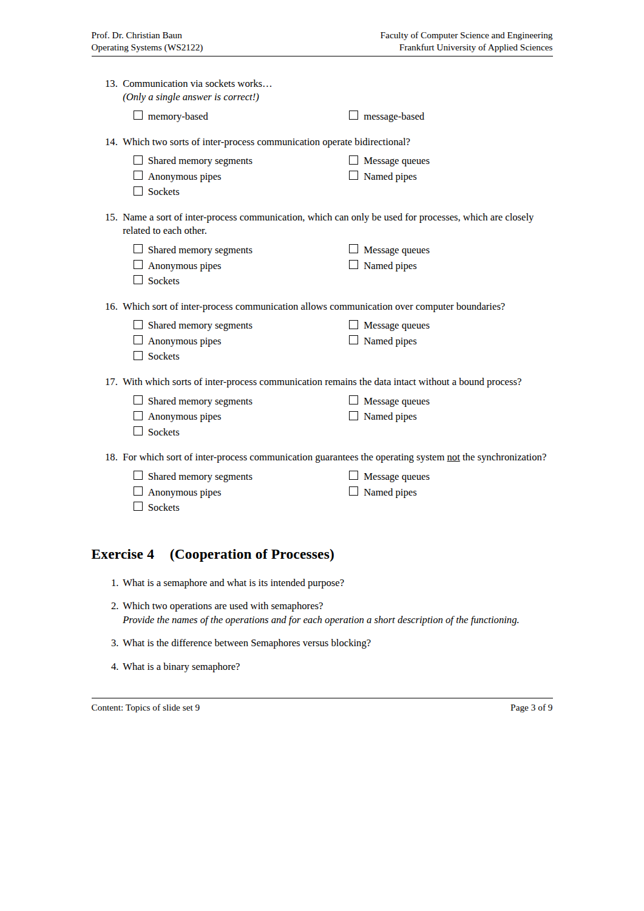Prof. Dr. Christian Baun
Operating Systems (WS2122)
Faculty of Computer Science and Engineering
Frankfurt University of Applied Sciences
Communication via sockets works… (Only a single answer is correct!)
memory-based
message-based
Which two sorts of inter-process communication operate bidirectional?
Shared memory segments
Message queues
Anonymous pipes
Named pipes
Sockets
Name a sort of inter-process communication, which can only be used for processes, which are closely related to each other.
Shared memory segments
Message queues
Anonymous pipes
Named pipes
Sockets
Which sort of inter-process communication allows communication over computer boundaries?
Shared memory segments
Message queues
Anonymous pipes
Named pipes
Sockets
With which sorts of inter-process communication remains the data intact without a bound process?
Shared memory segments
Message queues
Anonymous pipes
Named pipes
Sockets
For which sort of inter-process communication guarantees the operating system not the synchronization?
Shared memory segments
Message queues
Anonymous pipes
Named pipes
Sockets
Exercise 4(Cooperation of Processes)
What is a semaphore and what is its intended purpose?
Which two operations are used with semaphores?
Provide the names of the operations and for each operation a short description of the functioning.
What is the difference between Semaphores versus blocking?
What is a binary semaphore?
Content: Topics of slide set 9 Page 3 of 9